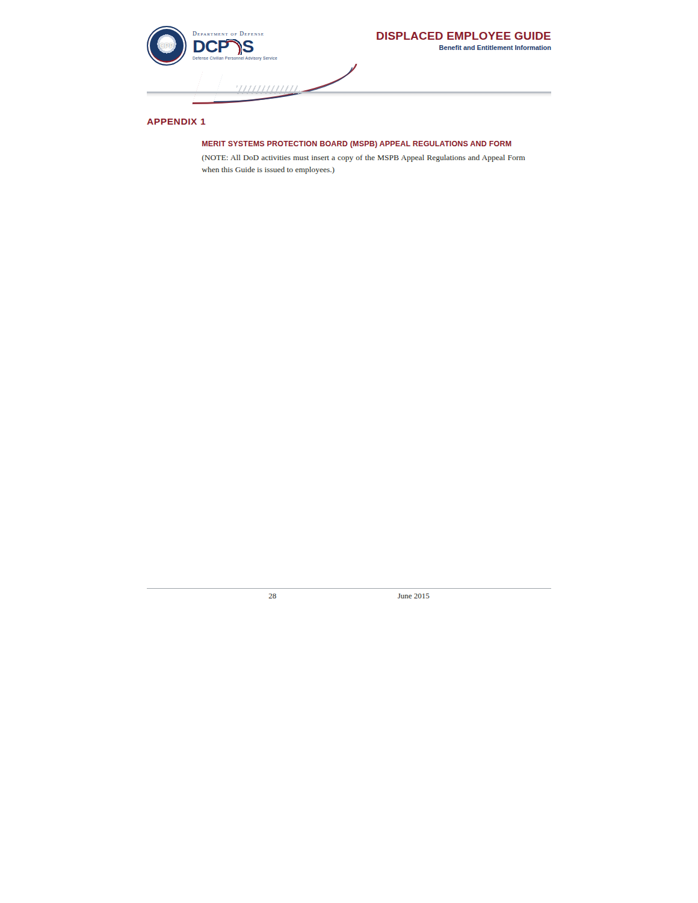Department of Defense
DCP S
Defense Civilian Personnel Advisory Service
DISPLACED EMPLOYEE GUIDE
Benefit and Entitlement Information
APPENDIX 1
MERIT SYSTEMS PROTECTION BOARD (MSPB) APPEAL REGULATIONS AND FORM
(NOTE: All DoD activities must insert a copy of the MSPB Appeal Regulations and Appeal Form when this Guide is issued to employees.)
28 June 2015